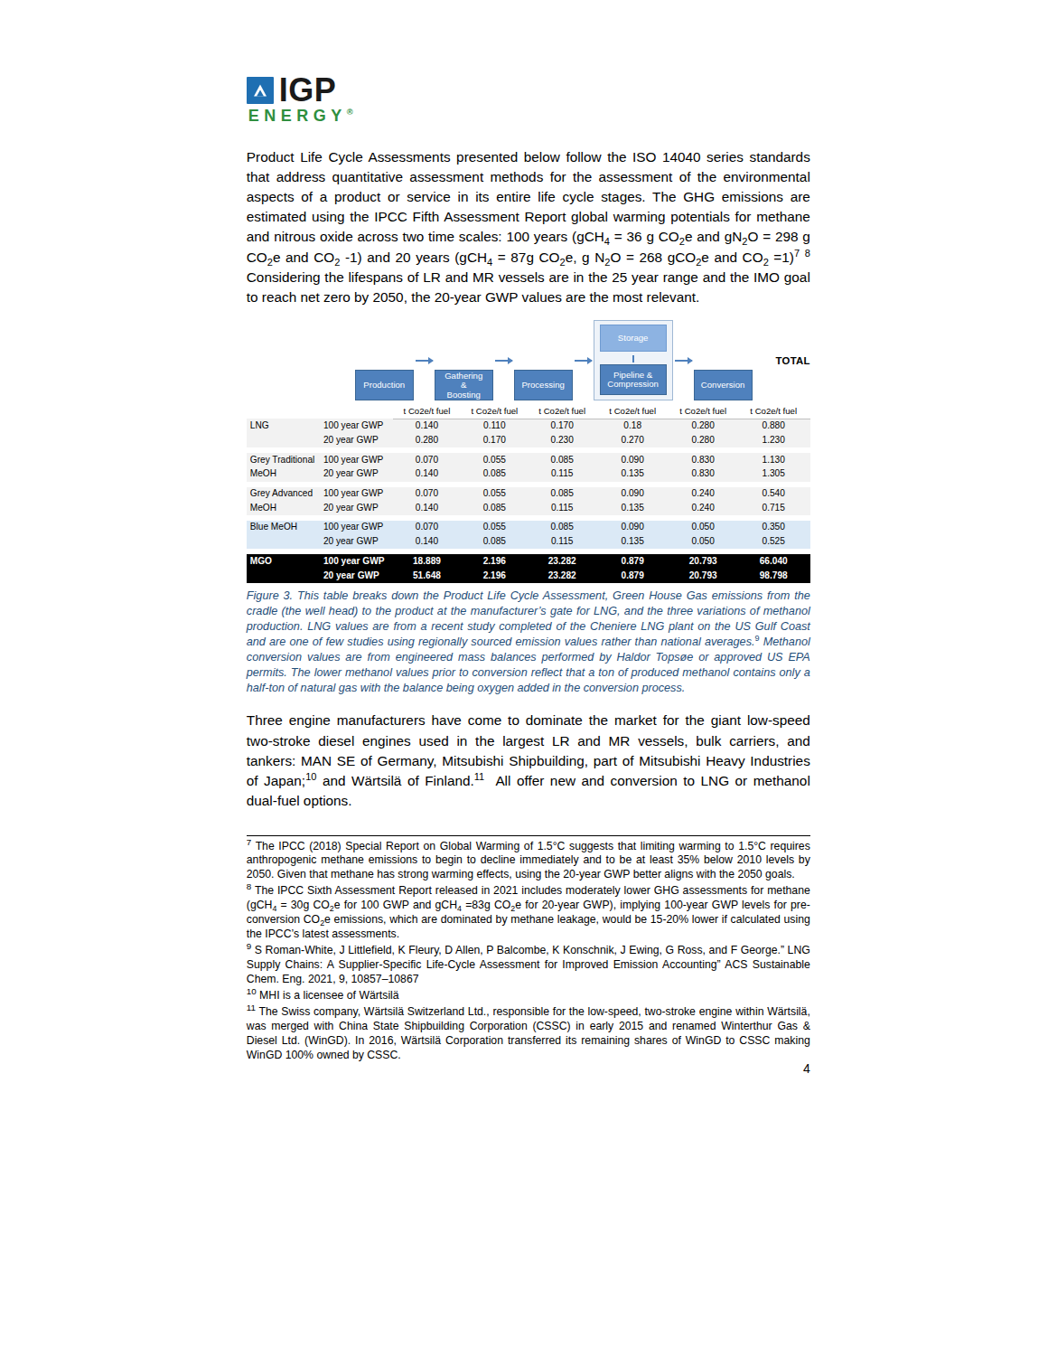IGP
ENERGY®
Product Life Cycle Assessments presented below follow the ISO 14040 series standards that address quantitative assessment methods for the assessment of the environmental aspects of a product or service in its entire life cycle stages. The GHG emissions are estimated using the IPCC Fifth Assessment Report global warming potentials for methane and nitrous oxide across two time scales: 100 years (gCH4 = 36 g CO2e and gN2O = 298 g CO2e and CO2 -1) and 20 years (gCH4 = 87g CO2e, g N2O = 268 gCO2e and CO2 =1)7 8 Considering the lifespans of LR and MR vessels are in the 25 year range and the IMO goal to reach net zero by 2050, the 20-year GWP values are the most relevant.
Production
Gathering
&
Boosting
Processing
Storage
Pipeline &
Compression
Conversion
TOTAL
| | | t Co2e/t fuel | t Co2e/t fuel | t Co2e/t fuel | t Co2e/t fuel | t Co2e/t fuel | t Co2e/t fuel |
| LNG | 100 year GWP | 0.140 | 0.110 | 0.170 | 0.18 | 0.280 | 0.880 |
| | 20 year GWP | 0.280 | 0.170 | 0.230 | 0.270 | 0.280 | 1.230 |
| Grey Traditional | 100 year GWP | 0.070 | 0.055 | 0.085 | 0.090 | 0.830 | 1.130 |
| MeOH | 20 year GWP | 0.140 | 0.085 | 0.115 | 0.135 | 0.830 | 1.305 |
| Grey Advanced | 100 year GWP | 0.070 | 0.055 | 0.085 | 0.090 | 0.240 | 0.540 |
| MeOH | 20 year GWP | 0.140 | 0.085 | 0.115 | 0.135 | 0.240 | 0.715 |
| Blue MeOH | 100 year GWP | 0.070 | 0.055 | 0.085 | 0.090 | 0.050 | 0.350 |
| | 20 year GWP | 0.140 | 0.085 | 0.115 | 0.135 | 0.050 | 0.525 |
| MGO | 100 year GWP | 18.889 | 2.196 | 23.282 | 0.879 | 20.793 | 66.040 |
| | 20 year GWP | 51.648 | 2.196 | 23.282 | 0.879 | 20.793 | 98.798 |
Figure 3. This table breaks down the Product Life Cycle Assessment, Green House Gas emissions from the cradle (the well head) to the product at the manufacturer’s gate for LNG, and the three variations of methanol production. LNG values are from a recent study completed of the Cheniere LNG plant on the US Gulf Coast and are one of few studies using regionally sourced emission values rather than national averages.9 Methanol conversion values are from engineered mass balances performed by Haldor Topsøe or approved US EPA permits. The lower methanol values prior to conversion reflect that a ton of produced methanol contains only a half-ton of natural gas with the balance being oxygen added in the conversion process.
Three engine manufacturers have come to dominate the market for the giant low-speed two-stroke diesel engines used in the largest LR and MR vessels, bulk carriers, and tankers: MAN SE of Germany, Mitsubishi Shipbuilding, part of Mitsubishi Heavy Industries of Japan;10 and Wärtsilä of Finland.11 All offer new and conversion to LNG or methanol dual-fuel options.
7 The IPCC (2018) Special Report on Global Warming of 1.5°C suggests that limiting warming to 1.5°C requires anthropogenic methane emissions to begin to decline immediately and to be at least 35% below 2010 levels by 2050. Given that methane has strong warming effects, using the 20-year GWP better aligns with the 2050 goals.
8 The IPCC Sixth Assessment Report released in 2021 includes moderately lower GHG assessments for methane (gCH4 = 30g CO2e for 100 GWP and gCH4 =83g CO2e for 20-year GWP), implying 100-year GWP levels for pre-conversion CO2e emissions, which are dominated by methane leakage, would be 15-20% lower if calculated using the IPCC’s latest assessments.
9 S Roman-White, J Littlefield, K Fleury, D Allen, P Balcombe, K Konschnik, J Ewing, G Ross, and F George.” LNG Supply Chains: A Supplier-Specific Life-Cycle Assessment for Improved Emission Accounting” ACS Sustainable Chem. Eng. 2021, 9, 10857–10867
10 MHI is a licensee of Wärtsilä
11 The Swiss company, Wärtsilä Switzerland Ltd., responsible for the low-speed, two-stroke engine within Wärtsilä, was merged with China State Shipbuilding Corporation (CSSC) in early 2015 and renamed Winterthur Gas & Diesel Ltd. (WinGD). In 2016, Wärtsilä Corporation transferred its remaining shares of WinGD to CSSC making WinGD 100% owned by CSSC.
4